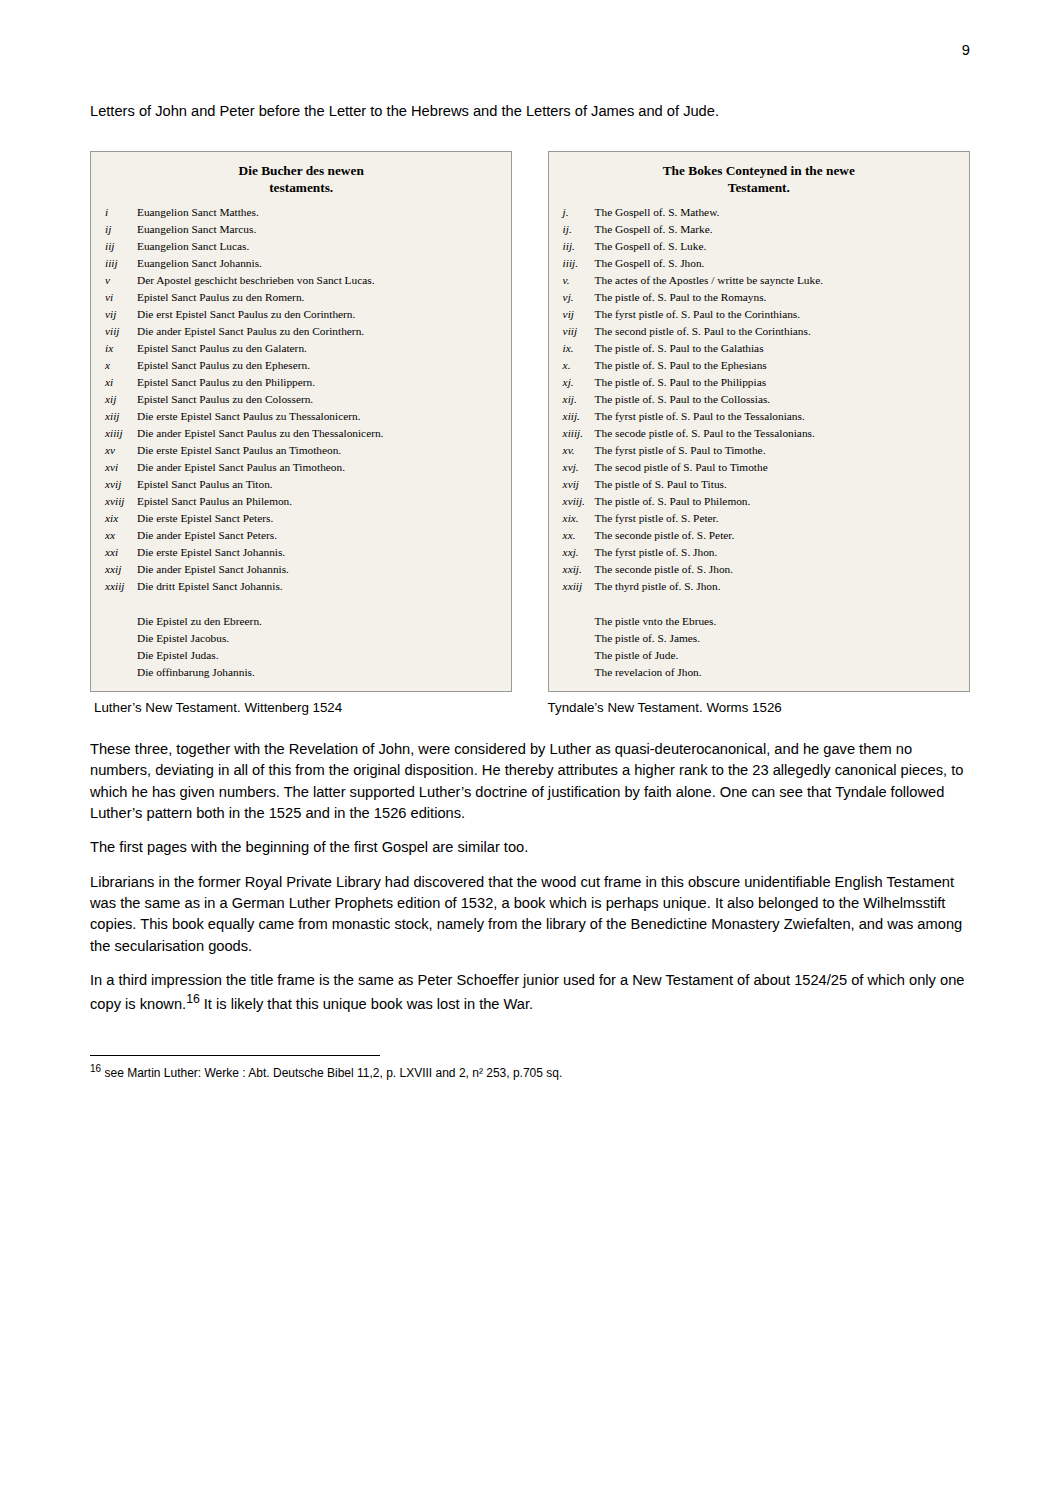9
Letters of John and Peter before the Letter to the Hebrews and the Letters of James and of Jude.
Die Bucher des newen
testaments.
iEuangelion Sanct Matthes.
ij Euangelion Sanct Marcus.
iij Euangelion Sanct Lucas.
iiij Euangelion Sanct Johannis.
vDer Apostel geschicht beschrieben von Sanct Lucas.
vi Epistel Sanct Paulus zu den Romern.
vij Die erst Epistel Sanct Paulus zu den Corinthern.
viij Die ander Epistel Sanct Paulus zu den Corinthern.
ix Epistel Sanct Paulus zu den Galatern.
xEpistel Sanct Paulus zu den Ephesern.
xi Epistel Sanct Paulus zu den Philippern.
xij Epistel Sanct Paulus zu den Colossern.
xiij Die erste Epistel Sanct Paulus zu Thessalonicern.
xiiij Die ander Epistel Sanct Paulus zu den Thessalonicern.
xv Die erste Epistel Sanct Paulus an Timotheon.
xvi Die ander Epistel Sanct Paulus an Timotheon.
xvij Epistel Sanct Paulus an Titon.
xviij Epistel Sanct Paulus an Philemon.
xix Die erste Epistel Sanct Peters.
xx Die ander Epistel Sanct Peters.
xxi Die erste Epistel Sanct Johannis.
xxij Die ander Epistel Sanct Johannis.
xxiij Die dritt Epistel Sanct Johannis.
Die Epistel zu den Ebreern.
Die Epistel Jacobus.
Die Epistel Judas.
Die offinbarung Johannis.
The Bokes Conteyned in the newe
Testament.
j. The Gospell of. S. Mathew.
ij. The Gospell of. S. Marke.
iij. The Gospell of. S. Luke.
iiij. The Gospell of. S. Jhon.
v. The actes of the Apostles / writte be sayncte Luke.
vj. The pistle of. S. Paul to the Romayns.
vij The fyrst pistle of. S. Paul to the Corinthians.
viij The second pistle of. S. Paul to the Corinthians.
ix. The pistle of. S. Paul to the Galathias
x. The pistle of. S. Paul to the Ephesians
xj. The pistle of. S. Paul to the Philippias
xij. The pistle of. S. Paul to the Collossias.
xiij. The fyrst pistle of. S. Paul to the Tessalonians.
xiiij. The secode pistle of. S. Paul to the Tessalonians.
xv. The fyrst pistle of S. Paul to Timothe.
xvj. The secod pistle of S. Paul to Timothe
xvij The pistle of S. Paul to Titus.
xviij. The pistle of. S. Paul to Philemon.
xix. The fyrst pistle of. S. Peter.
xx. The seconde pistle of. S. Peter.
xxj. The fyrst pistle of. S. Jhon.
xxij. The seconde pistle of. S. Jhon.
xxiij The thyrd pistle of. S. Jhon.
The pistle vnto the Ebrues.
The pistle of. S. James.
The pistle of Jude.
The revelacion of Jhon.
Luther’s New Testament. Wittenberg 1524 Tyndale’s New Testament. Worms 1526
These three, together with the Revelation of John, were considered by Luther as quasi-deuterocanonical, and he gave them no numbers, deviating in all of this from the original disposition. He thereby attributes a higher rank to the 23 allegedly canonical pieces, to which he has given numbers. The latter supported Luther’s doctrine of justification by faith alone. One can see that Tyndale followed Luther’s pattern both in the 1525 and in the 1526 editions.
The first pages with the beginning of the first Gospel are similar too.
Librarians in the former Royal Private Library had discovered that the wood cut frame in this obscure unidentifiable English Testament was the same as in a German Luther Prophets edition of 1532, a book which is perhaps unique. It also belonged to the Wilhelmsstift copies. This book equally came from monastic stock, namely from the library of the Benedictine Monastery Zwiefalten, and was among the secularisation goods.
In a third impression the title frame is the same as Peter Schoeffer junior used for a New Testament of about 1524/25 of which only one copy is known.16 It is likely that this unique book was lost in the War.
16 see Martin Luther: Werke : Abt. Deutsche Bibel 11,2, p. LXVIII and 2, n² 253, p.705 sq.